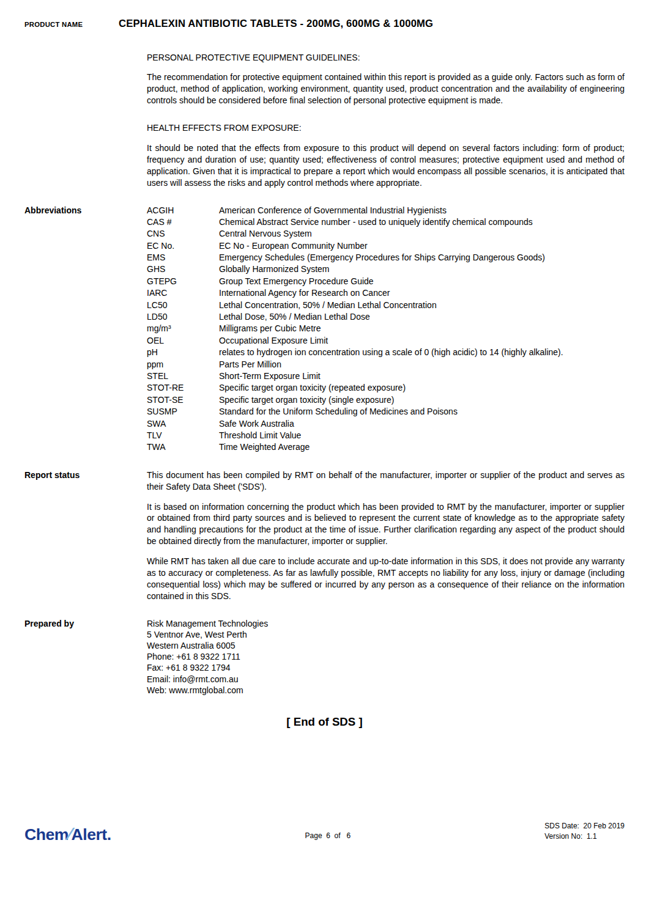PRODUCT NAME CEPHALEXIN ANTIBIOTIC TABLETS - 200MG, 600MG & 1000MG
PERSONAL PROTECTIVE EQUIPMENT GUIDELINES:
The recommendation for protective equipment contained within this report is provided as a guide only. Factors such as form of product, method of application, working environment, quantity used, product concentration and the availability of engineering controls should be considered before final selection of personal protective equipment is made.
HEALTH EFFECTS FROM EXPOSURE:
It should be noted that the effects from exposure to this product will depend on several factors including: form of product; frequency and duration of use; quantity used; effectiveness of control measures; protective equipment used and method of application. Given that it is impractical to prepare a report which would encompass all possible scenarios, it is anticipated that users will assess the risks and apply control methods where appropriate.
Abbreviations
| ACGIH | American Conference of Governmental Industrial Hygienists |
| CAS # | Chemical Abstract Service number - used to uniquely identify chemical compounds |
| CNS | Central Nervous System |
| EC No. | EC No - European Community Number |
| EMS | Emergency Schedules (Emergency Procedures for Ships Carrying Dangerous Goods) |
| GHS | Globally Harmonized System |
| GTEPG | Group Text Emergency Procedure Guide |
| IARC | International Agency for Research on Cancer |
| LC50 | Lethal Concentration, 50% / Median Lethal Concentration |
| LD50 | Lethal Dose, 50% / Median Lethal Dose |
| mg/m³ | Milligrams per Cubic Metre |
| OEL | Occupational Exposure Limit |
| pH | relates to hydrogen ion concentration using a scale of 0 (high acidic) to 14 (highly alkaline). |
| ppm | Parts Per Million |
| STEL | Short-Term Exposure Limit |
| STOT-RE | Specific target organ toxicity (repeated exposure) |
| STOT-SE | Specific target organ toxicity (single exposure) |
| SUSMP | Standard for the Uniform Scheduling of Medicines and Poisons |
| SWA | Safe Work Australia |
| TLV | Threshold Limit Value |
| TWA | Time Weighted Average |
Report status
This document has been compiled by RMT on behalf of the manufacturer, importer or supplier of the product and serves as their Safety Data Sheet ('SDS').
It is based on information concerning the product which has been provided to RMT by the manufacturer, importer or supplier or obtained from third party sources and is believed to represent the current state of knowledge as to the appropriate safety and handling precautions for the product at the time of issue. Further clarification regarding any aspect of the product should be obtained directly from the manufacturer, importer or supplier.
While RMT has taken all due care to include accurate and up-to-date information in this SDS, it does not provide any warranty as to accuracy or completeness. As far as lawfully possible, RMT accepts no liability for any loss, injury or damage (including consequential loss) which may be suffered or incurred by any person as a consequence of their reliance on the information contained in this SDS.
Prepared by
Risk Management Technologies
5 Ventnor Ave, West Perth
Western Australia 6005
Phone: +61 8 9322 1711
Fax: +61 8 9322 1794
Email: info@rmt.com.au
Web: www.rmtglobal.com
[ End of SDS ]
Chem⁄Alert.
Page 6 of 6
SDS Date: 20 Feb 2019
Version No: 1.1